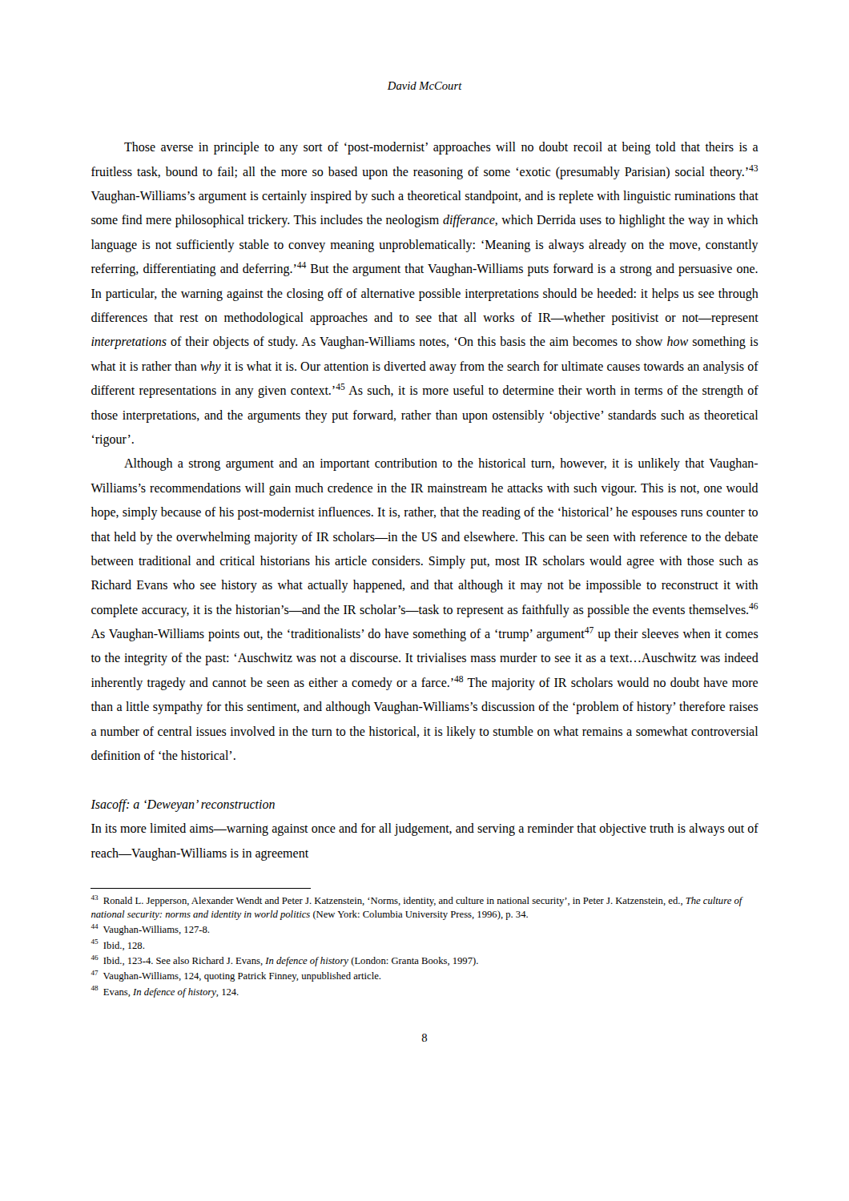David McCourt
Those averse in principle to any sort of ‘post-modernist’ approaches will no doubt recoil at being told that theirs is a fruitless task, bound to fail; all the more so based upon the reasoning of some ‘exotic (presumably Parisian) social theory.’43 Vaughan-Williams’s argument is certainly inspired by such a theoretical standpoint, and is replete with linguistic ruminations that some find mere philosophical trickery. This includes the neologism differance, which Derrida uses to highlight the way in which language is not sufficiently stable to convey meaning unproblematically: ‘Meaning is always already on the move, constantly referring, differentiating and deferring.’44 But the argument that Vaughan-Williams puts forward is a strong and persuasive one. In particular, the warning against the closing off of alternative possible interpretations should be heeded: it helps us see through differences that rest on methodological approaches and to see that all works of IR—whether positivist or not—represent interpretations of their objects of study. As Vaughan-Williams notes, ‘On this basis the aim becomes to show how something is what it is rather than why it is what it is. Our attention is diverted away from the search for ultimate causes towards an analysis of different representations in any given context.’45 As such, it is more useful to determine their worth in terms of the strength of those interpretations, and the arguments they put forward, rather than upon ostensibly ‘objective’ standards such as theoretical ‘rigour’.
Although a strong argument and an important contribution to the historical turn, however, it is unlikely that Vaughan-Williams’s recommendations will gain much credence in the IR mainstream he attacks with such vigour. This is not, one would hope, simply because of his post-modernist influences. It is, rather, that the reading of the ‘historical’ he espouses runs counter to that held by the overwhelming majority of IR scholars—in the US and elsewhere. This can be seen with reference to the debate between traditional and critical historians his article considers. Simply put, most IR scholars would agree with those such as Richard Evans who see history as what actually happened, and that although it may not be impossible to reconstruct it with complete accuracy, it is the historian’s—and the IR scholar’s—task to represent as faithfully as possible the events themselves.46 As Vaughan-Williams points out, the ‘traditionalists’ do have something of a ‘trump’ argument47 up their sleeves when it comes to the integrity of the past: ‘Auschwitz was not a discourse. It trivialises mass murder to see it as a text…Auschwitz was indeed inherently tragedy and cannot be seen as either a comedy or a farce.’48 The majority of IR scholars would no doubt have more than a little sympathy for this sentiment, and although Vaughan-Williams’s discussion of the ‘problem of history’ therefore raises a number of central issues involved in the turn to the historical, it is likely to stumble on what remains a somewhat controversial definition of ‘the historical’.
Isacoff: a ‘Deweyan’ reconstruction
In its more limited aims—warning against once and for all judgement, and serving a reminder that objective truth is always out of reach—Vaughan-Williams is in agreement
43 Ronald L. Jepperson, Alexander Wendt and Peter J. Katzenstein, ‘Norms, identity, and culture in national security’, in Peter J. Katzenstein, ed., The culture of national security: norms and identity in world politics (New York: Columbia University Press, 1996), p. 34.
44 Vaughan-Williams, 127-8.
45 Ibid., 128.
46 Ibid., 123-4. See also Richard J. Evans, In defence of history (London: Granta Books, 1997).
47 Vaughan-Williams, 124, quoting Patrick Finney, unpublished article.
48 Evans, In defence of history, 124.
8